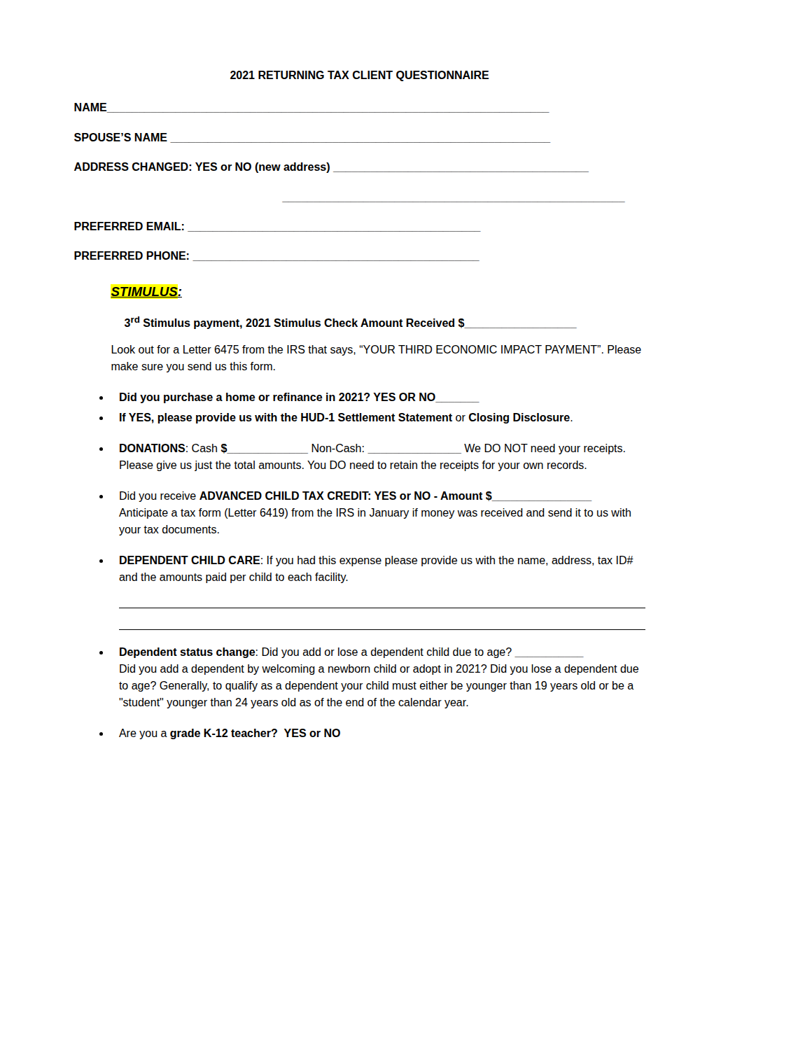2021 RETURNING TAX CLIENT QUESTIONNAIRE
NAME_______________________________________________________________________
SPOUSE’S NAME _____________________________________________________________
ADDRESS CHANGED: YES or NO (new address) _________________________________________
_______________________________________________________
PREFERRED EMAIL: _______________________________________________
PREFERRED PHONE: ______________________________________________
STIMULUS:
3rd Stimulus payment, 2021 Stimulus Check Amount Received $__________________
Look out for a Letter 6475 from the IRS that says, “YOUR THIRD ECONOMIC IMPACT PAYMENT”. Please make sure you send us this form.
Did you purchase a home or refinance in 2021? YES OR NO_______
If YES, please provide us with the HUD-1 Settlement Statement or Closing Disclosure.
DONATIONS: Cash $_____________ Non-Cash: _______________ We DO NOT need your receipts. Please give us just the total amounts. You DO need to retain the receipts for your own records.
Did you receive ADVANCED CHILD TAX CREDIT: YES or NO - Amount $________________
Anticipate a tax form (Letter 6419) from the IRS in January if money was received and send it to us with your tax documents.
DEPENDENT CHILD CARE: If you had this expense please provide us with the name, address, tax ID# and the amounts paid per child to each facility.
Dependent status change: Did you add or lose a dependent child due to age? ___________
Did you add a dependent by welcoming a newborn child or adopt in 2021? Did you lose a dependent due to age? Generally, to qualify as a dependent your child must either be younger than 19 years old or be a "student" younger than 24 years old as of the end of the calendar year.
Are you a grade K-12 teacher? YES or NO